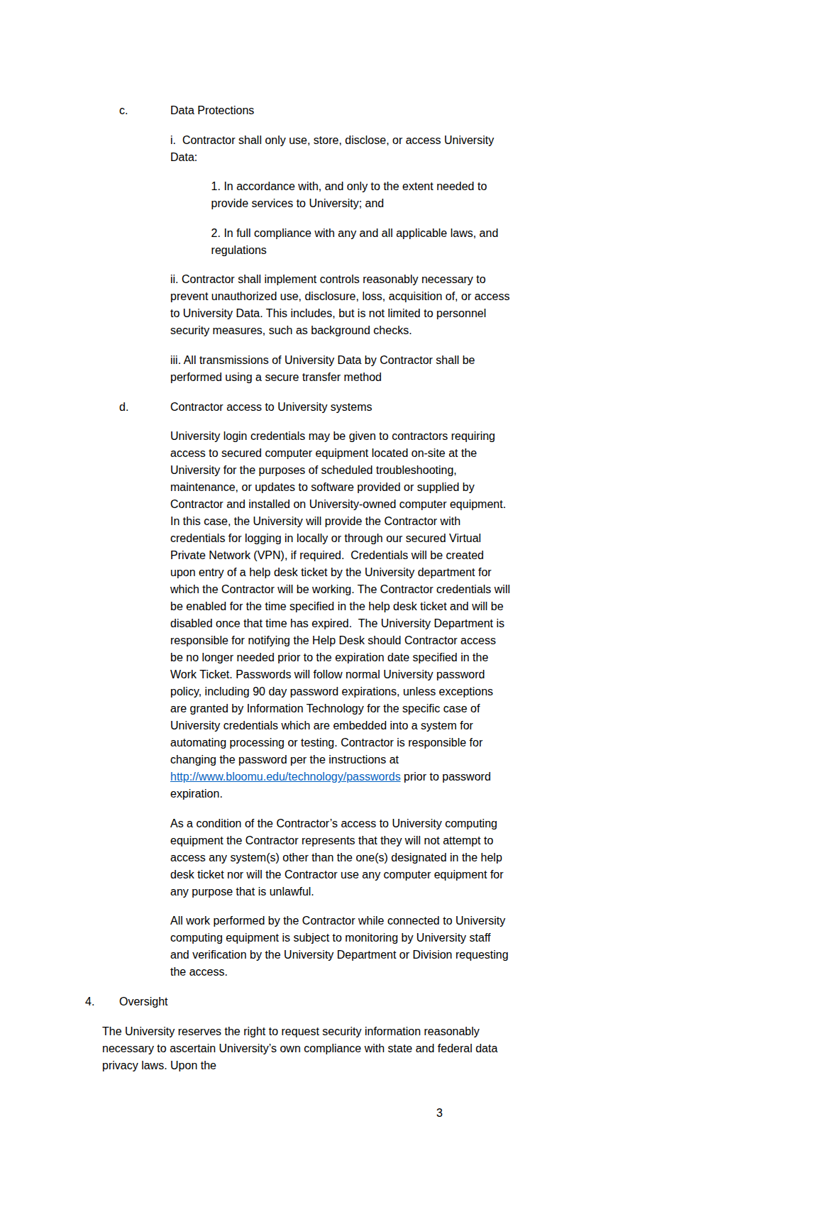c.
Data Protections
i. Contractor shall only use, store, disclose, or access University Data:
1. In accordance with, and only to the extent needed to provide services to University; and
2. In full compliance with any and all applicable laws, and regulations
ii. Contractor shall implement controls reasonably necessary to prevent unauthorized use, disclosure, loss, acquisition of, or access to University Data. This includes, but is not limited to personnel security measures, such as background checks.
iii. All transmissions of University Data by Contractor shall be performed using a secure transfer method
d.
Contractor access to University systems
University login credentials may be given to contractors requiring access to secured computer equipment located on-site at the University for the purposes of scheduled troubleshooting, maintenance, or updates to software provided or supplied by Contractor and installed on University-owned computer equipment. In this case, the University will provide the Contractor with credentials for logging in locally or through our secured Virtual Private Network (VPN), if required. Credentials will be created upon entry of a help desk ticket by the University department for which the Contractor will be working. The Contractor credentials will be enabled for the time specified in the help desk ticket and will be disabled once that time has expired. The University Department is responsible for notifying the Help Desk should Contractor access be no longer needed prior to the expiration date specified in the Work Ticket. Passwords will follow normal University password policy, including 90 day password expirations, unless exceptions are granted by Information Technology for the specific case of University credentials which are embedded into a system for automating processing or testing. Contractor is responsible for changing the password per the instructions at http://www.bloomu.edu/technology/passwords prior to password expiration.
As a condition of the Contractor’s access to University computing equipment the Contractor represents that they will not attempt to access any system(s) other than the one(s) designated in the help desk ticket nor will the Contractor use any computer equipment for any purpose that is unlawful.
All work performed by the Contractor while connected to University computing equipment is subject to monitoring by University staff and verification by the University Department or Division requesting the access.
4.
Oversight
The University reserves the right to request security information reasonably necessary to ascertain University’s own compliance with state and federal data privacy laws. Upon the
3